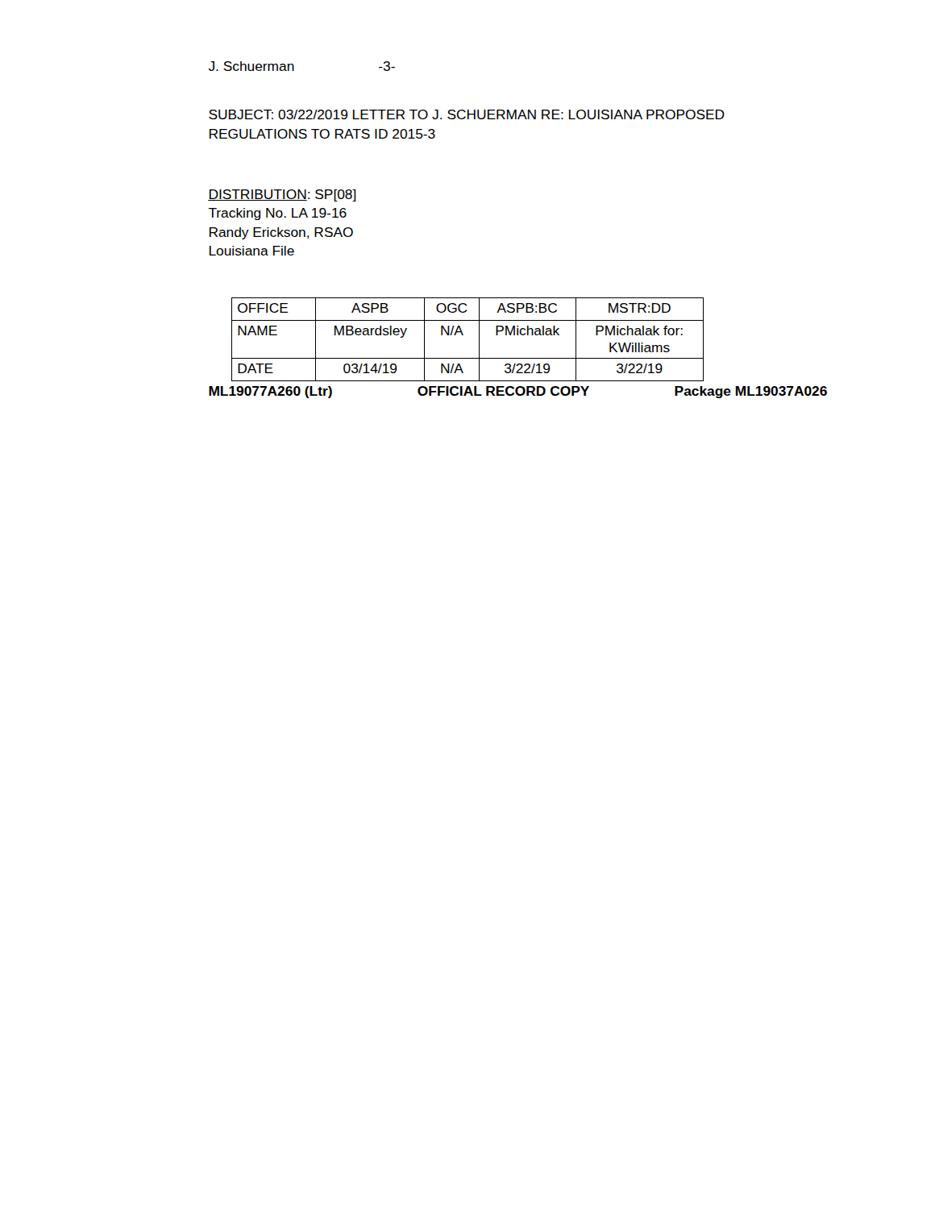J. Schuerman
-3-
SUBJECT: 03/22/2019 LETTER TO J. SCHUERMAN RE: LOUISIANA PROPOSED REGULATIONS TO RATS ID 2015-3
DISTRIBUTION: SP[08]
Tracking No. LA 19-16
Randy Erickson, RSAO
Louisiana File
| OFFICE | ASPB | OGC | ASPB:BC | MSTR:DD |
| NAME | MBeardsley | N/A | PMichalak | PMichalak for: KWilliams |
| DATE | 03/14/19 | N/A | 3/22/19 | 3/22/19 |
ML19077A260 (Ltr)
OFFICIAL RECORD COPY
Package ML19037A026